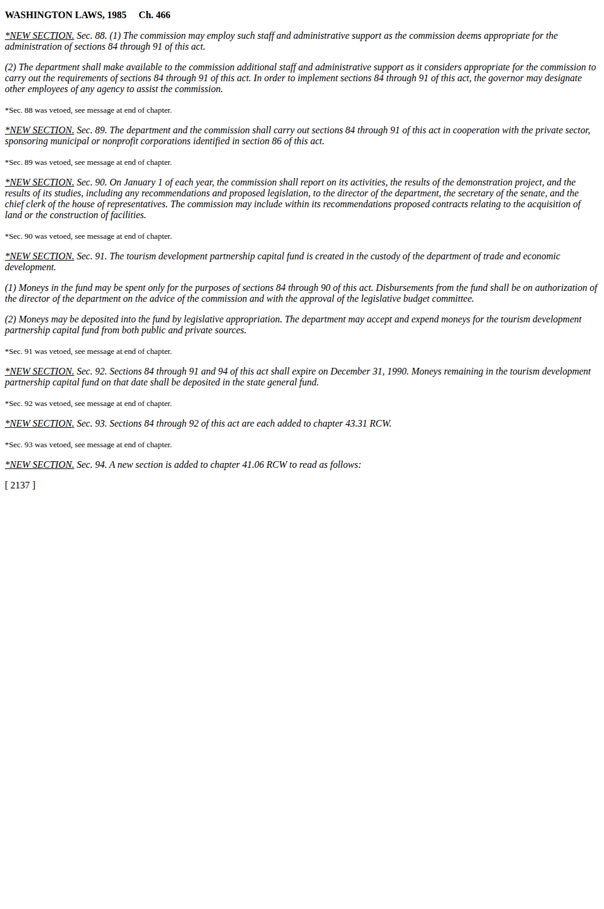WASHINGTON LAWS, 1985 Ch. 466
*NEW SECTION. Sec. 88. (1) The commission may employ such staff and administrative support as the commission deems appropriate for the administration of sections 84 through 91 of this act.
(2) The department shall make available to the commission additional staff and administrative support as it considers appropriate for the commission to carry out the requirements of sections 84 through 91 of this act. In order to implement sections 84 through 91 of this act, the governor may designate other employees of any agency to assist the commission.
*Sec. 88 was vetoed, see message at end of chapter.
*NEW SECTION. Sec. 89. The department and the commission shall carry out sections 84 through 91 of this act in cooperation with the private sector, sponsoring municipal or nonprofit corporations identified in section 86 of this act.
*Sec. 89 was vetoed, see message at end of chapter.
*NEW SECTION. Sec. 90. On January 1 of each year, the commission shall report on its activities, the results of the demonstration project, and the results of its studies, including any recommendations and proposed legislation, to the director of the department, the secretary of the senate, and the chief clerk of the house of representatives. The commission may include within its recommendations proposed contracts relating to the acquisition of land or the construction of facilities.
*Sec. 90 was vetoed, see message at end of chapter.
*NEW SECTION. Sec. 91. The tourism development partnership capital fund is created in the custody of the department of trade and economic development.
(1) Moneys in the fund may be spent only for the purposes of sections 84 through 90 of this act. Disbursements from the fund shall be on authorization of the director of the department on the advice of the commission and with the approval of the legislative budget committee.
(2) Moneys may be deposited into the fund by legislative appropriation. The department may accept and expend moneys for the tourism development partnership capital fund from both public and private sources.
*Sec. 91 was vetoed, see message at end of chapter.
*NEW SECTION. Sec. 92. Sections 84 through 91 and 94 of this act shall expire on December 31, 1990. Moneys remaining in the tourism development partnership capital fund on that date shall be deposited in the state general fund.
*Sec. 92 was vetoed, see message at end of chapter.
*NEW SECTION. Sec. 93. Sections 84 through 92 of this act are each added to chapter 43.31 RCW.
*Sec. 93 was vetoed, see message at end of chapter.
*NEW SECTION. Sec. 94. A new section is added to chapter 41.06 RCW to read as follows:
[ 2137 ]